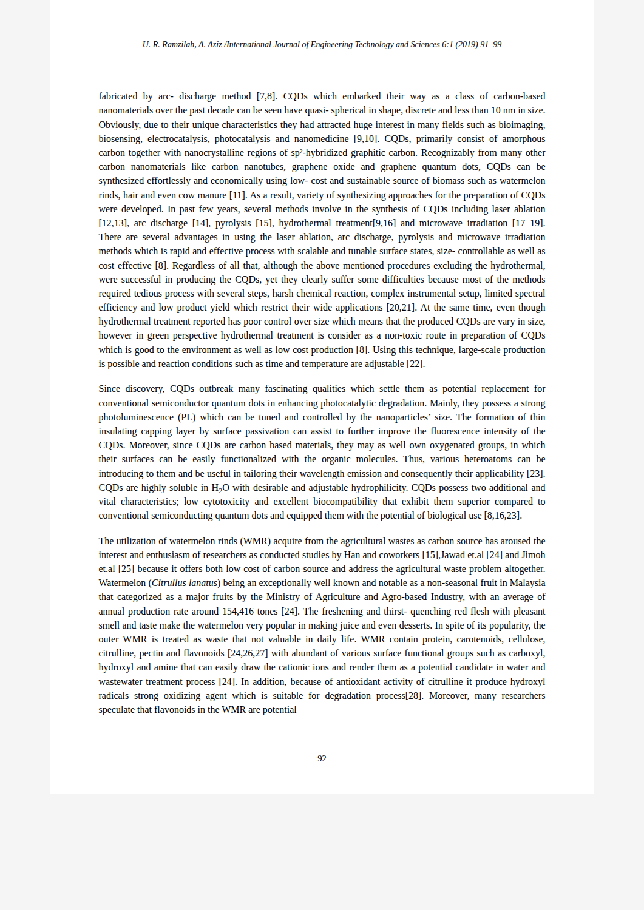U. R. Ramzilah, A. Aziz /International Journal of Engineering Technology and Sciences 6:1 (2019) 91–99
fabricated by arc- discharge method [7,8]. CQDs which embarked their way as a class of carbon-based nanomaterials over the past decade can be seen have quasi- spherical in shape, discrete and less than 10 nm in size. Obviously, due to their unique characteristics they had attracted huge interest in many fields such as bioimaging, biosensing, electrocatalysis, photocatalysis and nanomedicine [9,10]. CQDs, primarily consist of amorphous carbon together with nanocrystalline regions of sp²-hybridized graphitic carbon. Recognizably from many other carbon nanomaterials like carbon nanotubes, graphene oxide and graphene quantum dots, CQDs can be synthesized effortlessly and economically using low- cost and sustainable source of biomass such as watermelon rinds, hair and even cow manure [11]. As a result, variety of synthesizing approaches for the preparation of CQDs were developed. In past few years, several methods involve in the synthesis of CQDs including laser ablation [12,13], arc discharge [14], pyrolysis [15], hydrothermal treatment[9,16] and microwave irradiation [17–19]. There are several advantages in using the laser ablation, arc discharge, pyrolysis and microwave irradiation methods which is rapid and effective process with scalable and tunable surface states, size- controllable as well as cost effective [8]. Regardless of all that, although the above mentioned procedures excluding the hydrothermal, were successful in producing the CQDs, yet they clearly suffer some difficulties because most of the methods required tedious process with several steps, harsh chemical reaction, complex instrumental setup, limited spectral efficiency and low product yield which restrict their wide applications [20,21]. At the same time, even though hydrothermal treatment reported has poor control over size which means that the produced CQDs are vary in size, however in green perspective hydrothermal treatment is consider as a non-toxic route in preparation of CQDs which is good to the environment as well as low cost production [8]. Using this technique, large-scale production is possible and reaction conditions such as time and temperature are adjustable [22].
Since discovery, CQDs outbreak many fascinating qualities which settle them as potential replacement for conventional semiconductor quantum dots in enhancing photocatalytic degradation. Mainly, they possess a strong photoluminescence (PL) which can be tuned and controlled by the nanoparticles’ size. The formation of thin insulating capping layer by surface passivation can assist to further improve the fluorescence intensity of the CQDs. Moreover, since CQDs are carbon based materials, they may as well own oxygenated groups, in which their surfaces can be easily functionalized with the organic molecules. Thus, various heteroatoms can be introducing to them and be useful in tailoring their wavelength emission and consequently their applicability [23]. CQDs are highly soluble in H2O with desirable and adjustable hydrophilicity. CQDs possess two additional and vital characteristics; low cytotoxicity and excellent biocompatibility that exhibit them superior compared to conventional semiconducting quantum dots and equipped them with the potential of biological use [8,16,23].
The utilization of watermelon rinds (WMR) acquire from the agricultural wastes as carbon source has aroused the interest and enthusiasm of researchers as conducted studies by Han and coworkers [15],Jawad et.al [24] and Jimoh et.al [25] because it offers both low cost of carbon source and address the agricultural waste problem altogether. Watermelon (Citrullus lanatus) being an exceptionally well known and notable as a non-seasonal fruit in Malaysia that categorized as a major fruits by the Ministry of Agriculture and Agro-based Industry, with an average of annual production rate around 154,416 tones [24]. The freshening and thirst- quenching red flesh with pleasant smell and taste make the watermelon very popular in making juice and even desserts. In spite of its popularity, the outer WMR is treated as waste that not valuable in daily life. WMR contain protein, carotenoids, cellulose, citrulline, pectin and flavonoids [24,26,27] with abundant of various surface functional groups such as carboxyl, hydroxyl and amine that can easily draw the cationic ions and render them as a potential candidate in water and wastewater treatment process [24]. In addition, because of antioxidant activity of citrulline it produce hydroxyl radicals strong oxidizing agent which is suitable for degradation process[28]. Moreover, many researchers speculate that flavonoids in the WMR are potential
92